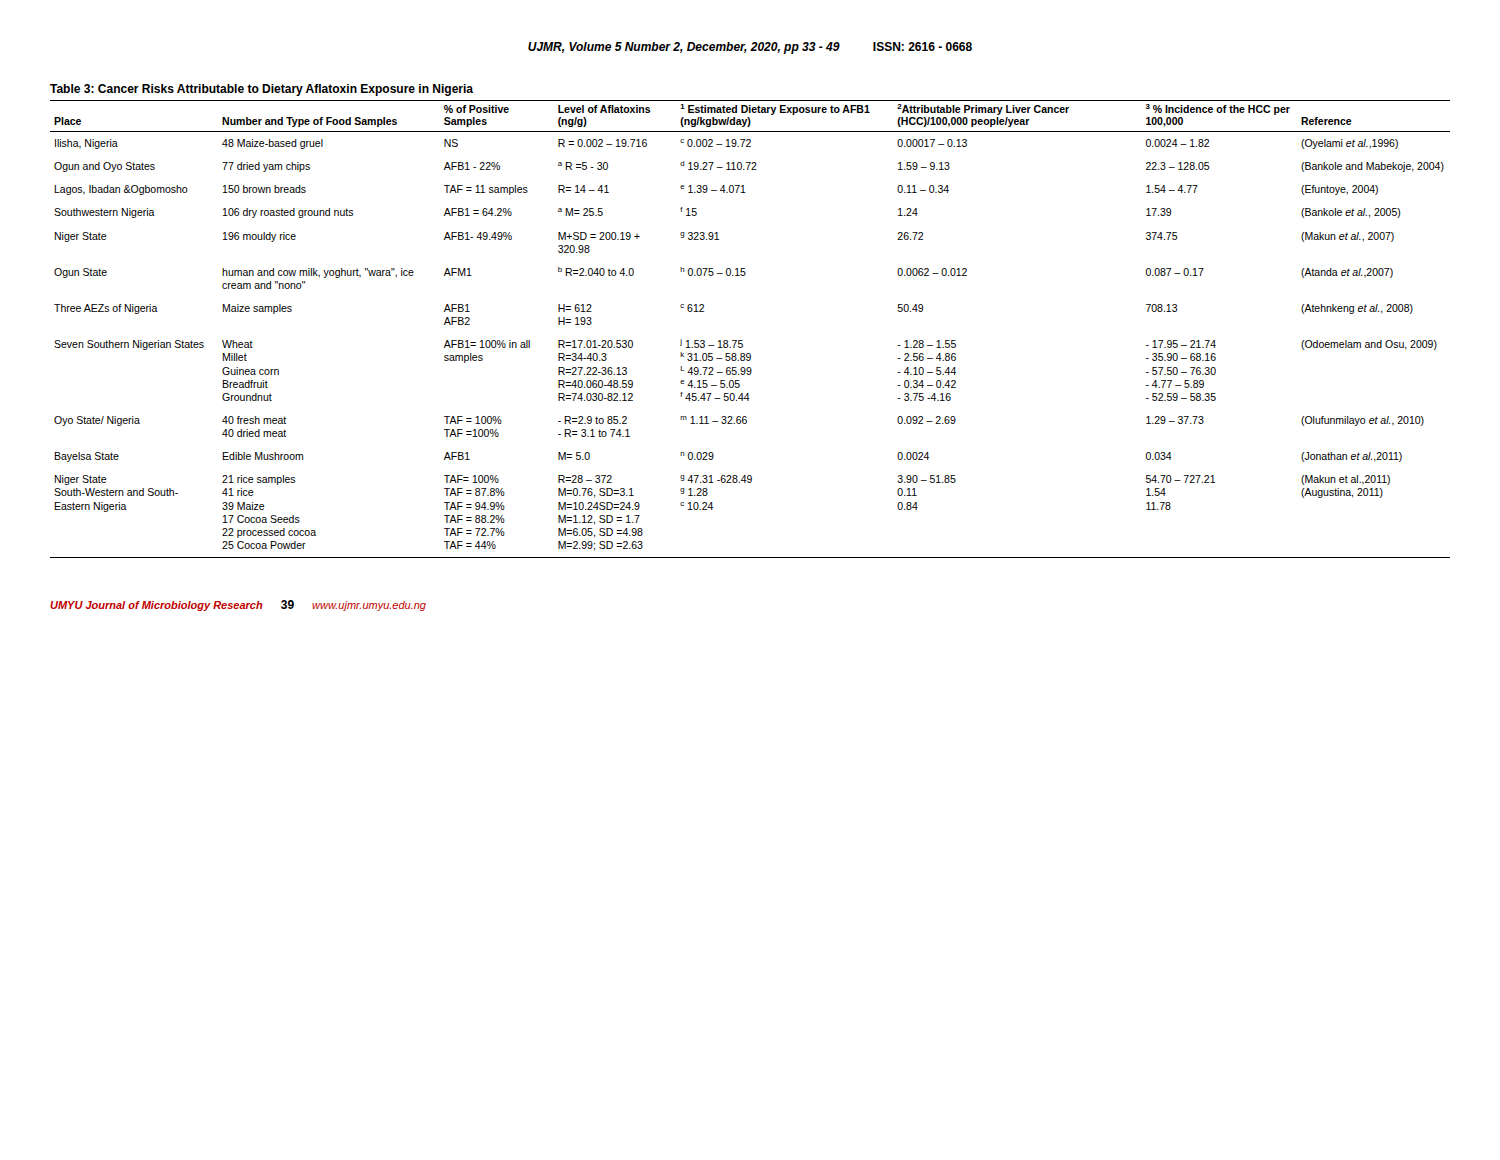UJMR, Volume 5 Number 2, December, 2020, pp 33 - 49 ISSN: 2616 - 0668
Table 3: Cancer Risks Attributable to Dietary Aflatoxin Exposure in Nigeria
| Place | Number and Type of Food Samples | % of Positive Samples | Level of Aflatoxins (ng/g) | 1 Estimated Dietary Exposure to AFB1 (ng/kgbw/day) | 2 Attributable Primary Liver Cancer (HCC)/100,000 people/year | 3 % Incidence of the HCC per 100,000 | Reference |
| --- | --- | --- | --- | --- | --- | --- | --- |
| Ilisha, Nigeria | 48 Maize-based gruel | NS | R = 0.002 – 19.716 | c 0.002 – 19.72 | 0.00017 – 0.13 | 0.0024 – 1.82 | (Oyelami et al. ,1996) |
| Ogun and Oyo States | 77 dried yam chips | AFB1 - 22% | a R =5 - 30 | d 19.27 – 110.72 | 1.59 – 9.13 | 22.3 – 128.05 | (Bankole and Mabekoje, 2004) |
| Lagos, Ibadan &Ogbomosho | 150 brown breads | TAF = 11 samples | R= 14 – 41 | e 1.39 – 4.071 | 0.11 – 0.34 | 1.54 – 4.77 | (Efuntoye, 2004) |
| Southwestern Nigeria | 106 dry roasted ground nuts | AFB1 = 64.2% | a M= 25.5 | f 15 | 1.24 | 17.39 | (Bankole et al. , 2005) |
| Niger State | 196 mouldy rice | AFB1- 49.49% | M+SD = 200.19 + 320.98 | g 323.91 | 26.72 | 374.75 | (Makun et al. , 2007) |
| Ogun State | human and cow milk, yoghurt, "wara", ice cream and "nono" | AFM1 | b R=2.040 to 4.0 | h 0.075 – 0.15 | 0.0062 – 0.012 | 0.087 – 0.17 | (Atanda et al. ,2007) |
| Three AEZs of Nigeria | Maize samples | AFB1 AFB2 | H= 612 H= 193 | c 612 | 50.49 | 708.13 | (Atehnkeng et al. , 2008) |
| Seven Southern Nigerian States | Wheat Millet Guinea corn Breadfruit Groundnut | AFB1= 100% in all samples | R=17.01-20.530 R=34-40.3 R=27.22-36.13 R=40.060-48.59 R=74.030-82.12 | j 1.53 – 18.75 k 31.05 – 58.89 L 49.72 – 65.99 e 4.15 – 5.05 f 45.47 – 50.44 | - 1.28 – 1.55 - 2.56 – 4.86 - 4.10 – 5.44 - 0.34 – 0.42 - 3.75 -4.16 | - 17.95 – 21.74 - 35.90 – 68.16 - 57.50 – 76.30 - 4.77 – 5.89 - 52.59 – 58.35 | (Odoemelam and Osu, 2009) |
| Oyo State/ Nigeria | 40 fresh meat 40 dried meat | TAF = 100% TAF =100% | - R=2.9 to 85.2 - R= 3.1 to 74.1 | m 1.11 – 32.66 | 0.092 – 2.69 | 1.29 – 37.73 | (Olufunmilayo et al. , 2010) |
| Bayelsa State | Edible Mushroom | AFB1 | M= 5.0 | n 0.029 | 0.0024 | 0.034 | (Jonathan et al. ,2011) |
| Niger State South-Western and South-Eastern Nigeria | 21 rice samples 41 rice 39 Maize 17 Cocoa Seeds 22 processed cocoa 25 Cocoa Powder | TAF= 100% TAF = 87.8% TAF = 94.9% TAF = 88.2% TAF = 72.7% TAF = 44% | R=28 – 372 M=0.76, SD=3.1 M=10.24SD=24.9 M=1.12, SD = 1.7 M=6.05, SD =4.98 M=2.99; SD =2.63 | g 47.31 -628.49 g 1.28 c 10.24 | 3.90 – 51.85 0.11 0.84 | 54.70 – 727.21 1.54 11.78 | (Makun et al.,2011) (Augustina, 2011) |
UMYU Journal of Microbiology Research 39 www.ujmr.umyu.edu.ng